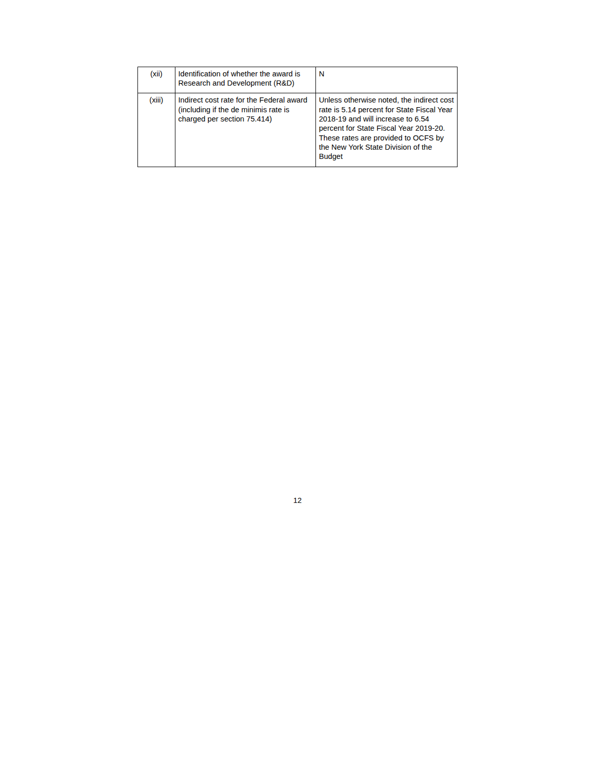| (xii) | Identification of whether the award is Research and Development (R&D) | N |
| (xiii) | Indirect cost rate for the Federal award (including if the de minimis rate is charged per section 75.414) | Unless otherwise noted, the indirect cost rate is 5.14 percent for State Fiscal Year 2018-19 and will increase to 6.54 percent for State Fiscal Year 2019-20. These rates are provided to OCFS by the New York State Division of the Budget |
12